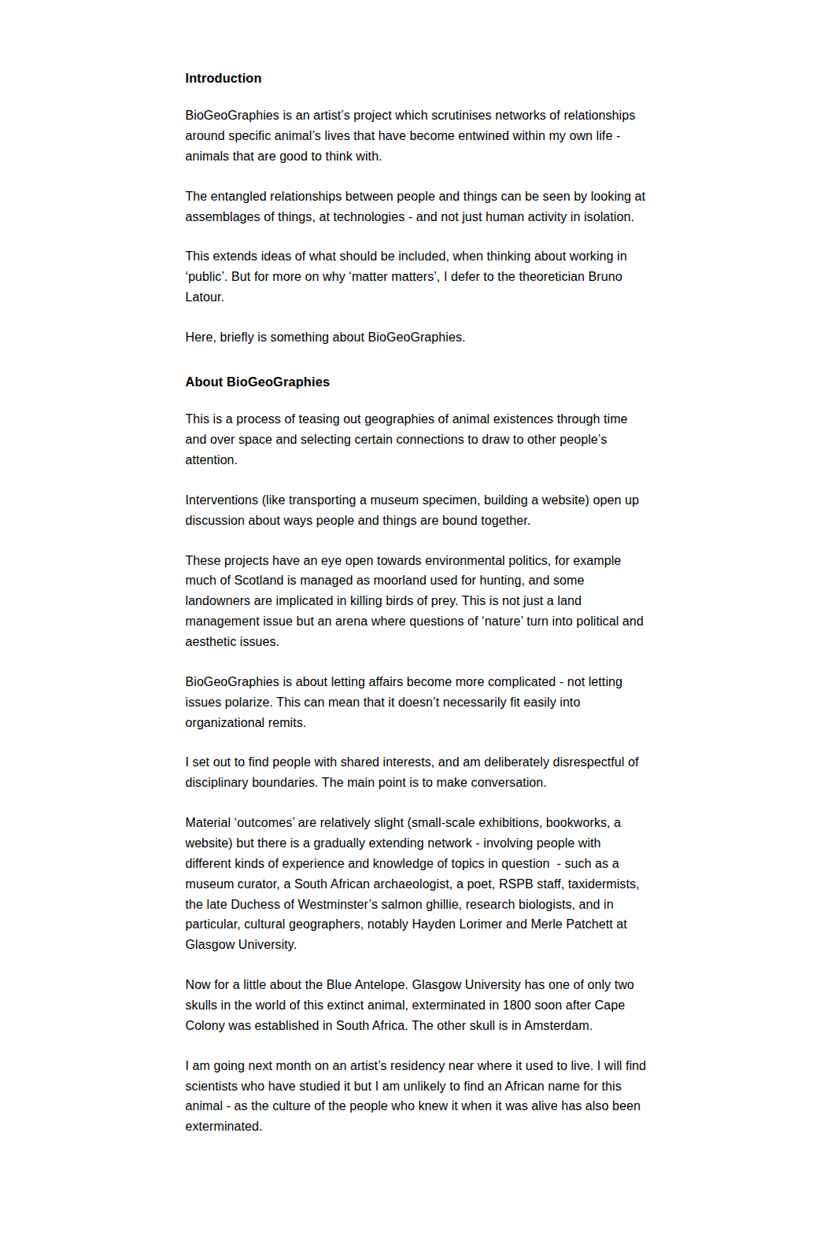Introduction
BioGeoGraphies is an artist’s project which scrutinises networks of relationships around specific animal’s lives that have become entwined within my own life - animals that are good to think with.
The entangled relationships between people and things can be seen by looking at assemblages of things, at technologies - and not just human activity in isolation.
This extends ideas of what should be included, when thinking about working in ‘public’. But for more on why ‘matter matters’, I defer to the theoretician Bruno Latour.
Here, briefly is something about BioGeoGraphies.
About BioGeoGraphies
This is a process of teasing out geographies of animal existences through time and over space and selecting certain connections to draw to other people’s attention.
Interventions (like transporting a museum specimen, building a website) open up discussion about ways people and things are bound together.
These projects have an eye open towards environmental politics, for example much of Scotland is managed as moorland used for hunting, and some landowners are implicated in killing birds of prey. This is not just a land management issue but an arena where questions of ‘nature’ turn into political and aesthetic issues.
BioGeoGraphies is about letting affairs become more complicated - not letting issues polarize. This can mean that it doesn’t necessarily fit easily into organizational remits.
I set out to find people with shared interests, and am deliberately disrespectful of disciplinary boundaries. The main point is to make conversation.
Material ‘outcomes’ are relatively slight (small-scale exhibitions, bookworks, a website) but there is a gradually extending network - involving people with different kinds of experience and knowledge of topics in question - such as a museum curator, a South African archaeologist, a poet, RSPB staff, taxidermists, the late Duchess of Westminster’s salmon ghillie, research biologists, and in particular, cultural geographers, notably Hayden Lorimer and Merle Patchett at Glasgow University.
Now for a little about the Blue Antelope. Glasgow University has one of only two skulls in the world of this extinct animal, exterminated in 1800 soon after Cape Colony was established in South Africa. The other skull is in Amsterdam.
I am going next month on an artist’s residency near where it used to live. I will find scientists who have studied it but I am unlikely to find an African name for this animal - as the culture of the people who knew it when it was alive has also been exterminated.